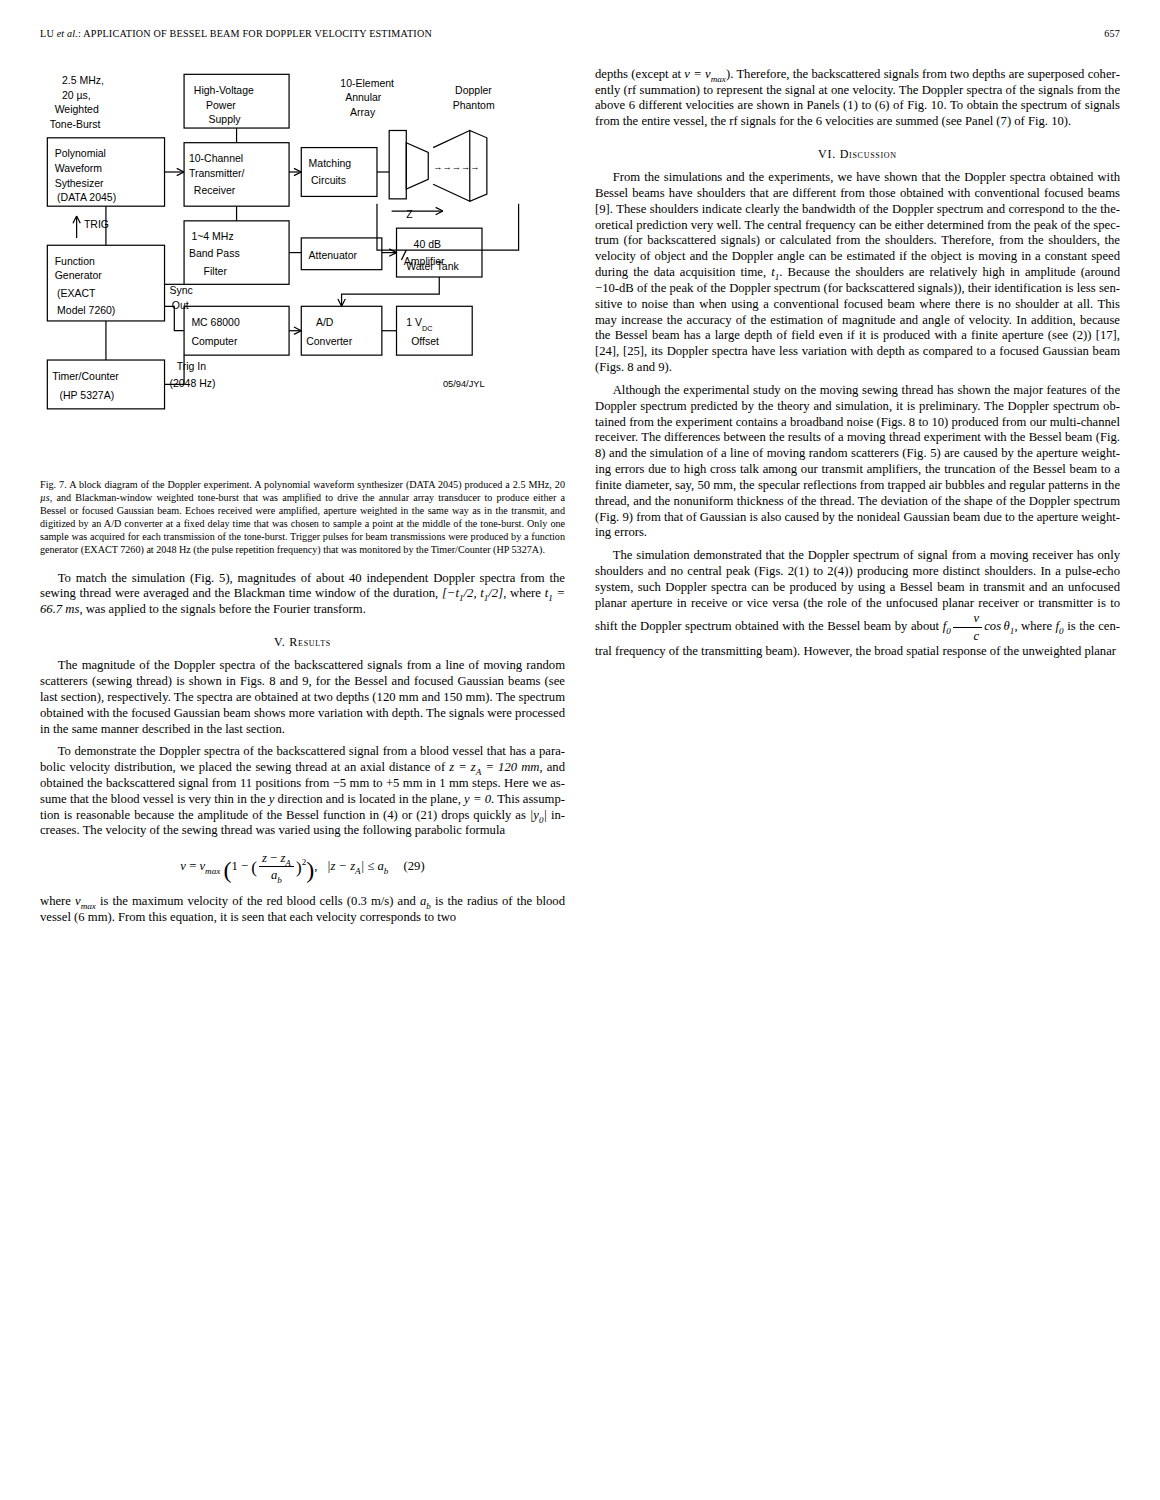LU et al.: APPLICATION OF BESSEL BEAM FOR DOPPLER VELOCITY ESTIMATION
657
2.5 MHz, 20 µs, Weighted Tone-Burst High-Voltage Power Supply 10-Element Annular Array Doppler Phantom Polynomial Waveform Sythesizer (DATA 2045) 10-Channel Transmitter/ Receiver Matching Circuits →→→→→ Z Water Tank TRIG Function Generator (EXACT Model 7260) 1~4 MHz Band Pass Filter Attenuator 40 dB Amplifier Sync Out MC 68000 Computer A/D Converter 1 VDC Offset Timer/Counter (HP 5327A) Trig In (2048 Hz) 05/94/JYL
Fig. 7. A block diagram of the Doppler experiment. A polynomial waveform synthesizer (DATA 2045) produced a 2.5 MHz, 20 µs, and Blackman-window weighted tone-burst that was amplified to drive the annular array transducer to produce either a Bessel or focused Gaussian beam. Echoes received were amplified, aperture weighted in the same way as in the transmit, and digitized by an A/D converter at a fixed delay time that was chosen to sample a point at the middle of the tone-burst. Only one sample was acquired for each transmission of the tone-burst. Trigger pulses for beam transmissions were produced by a function generator (EXACT 7260) at 2048 Hz (the pulse repetition frequency) that was monitored by the Timer/Counter (HP 5327A).
To match the simulation (Fig. 5), magnitudes of about 40 independent Doppler spectra from the sewing thread were averaged and the Blackman time window of the duration, [−t1/2, t1/2], where t1 = 66.7 ms, was applied to the signals before the Fourier transform.
V. Results
The magnitude of the Doppler spectra of the backscattered signals from a line of moving random scatterers (sewing thread) is shown in Figs. 8 and 9, for the Bessel and focused Gaussian beams (see last section), respectively. The spectra are obtained at two depths (120 mm and 150 mm). The spectrum obtained with the focused Gaussian beam shows more variation with depth. The signals were processed in the same manner described in the last section.
To demonstrate the Doppler spectra of the backscattered signal from a blood vessel that has a parabolic velocity distribution, we placed the sewing thread at an axial distance of z = zA = 120 mm, and obtained the backscattered signal from 11 positions from −5 mm to +5 mm in 1 mm steps. Here we assume that the blood vessel is very thin in the y direction and is located in the plane, y = 0. This assumption is reasonable because the amplitude of the Bessel function in (4) or (21) drops quickly as |y0| increases. The velocity of the sewing thread was varied using the following parabolic formula
v = vmax (1 − (z − zA ab)2), |z − zA| ≤ ab
(29)
where vmax is the maximum velocity of the red blood cells (0.3 m/s) and ab is the radius of the blood vessel (6 mm). From this equation, it is seen that each velocity corresponds to two
depths (except at v = vmax). Therefore, the backscattered signals from two depths are superposed coherently (rf summation) to represent the signal at one velocity. The Doppler spectra of the signals from the above 6 different velocities are shown in Panels (1) to (6) of Fig. 10. To obtain the spectrum of signals from the entire vessel, the rf signals for the 6 velocities are summed (see Panel (7) of Fig. 10).
VI. Discussion
From the simulations and the experiments, we have shown that the Doppler spectra obtained with Bessel beams have shoulders that are different from those obtained with conventional focused beams [9]. These shoulders indicate clearly the bandwidth of the Doppler spectrum and correspond to the theoretical prediction very well. The central frequency can be either determined from the peak of the spectrum (for backscattered signals) or calculated from the shoulders. Therefore, from the shoulders, the velocity of object and the Doppler angle can be estimated if the object is moving in a constant speed during the data acquisition time, t1. Because the shoulders are relatively high in amplitude (around −10-dB of the peak of the Doppler spectrum (for backscattered signals)), their identification is less sensitive to noise than when using a conventional focused beam where there is no shoulder at all. This may increase the accuracy of the estimation of magnitude and angle of velocity. In addition, because the Bessel beam has a large depth of field even if it is produced with a finite aperture (see (2)) [17], [24], [25], its Doppler spectra have less variation with depth as compared to a focused Gaussian beam (Figs. 8 and 9).
Although the experimental study on the moving sewing thread has shown the major features of the Doppler spectrum predicted by the theory and simulation, it is preliminary. The Doppler spectrum obtained from the experiment contains a broadband noise (Figs. 8 to 10) produced from our multi-channel receiver. The differences between the results of a moving thread experiment with the Bessel beam (Fig. 8) and the simulation of a line of moving random scatterers (Fig. 5) are caused by the aperture weighting errors due to high cross talk among our transmit amplifiers, the truncation of the Bessel beam to a finite diameter, say, 50 mm, the specular reflections from trapped air bubbles and regular patterns in the thread, and the nonuniform thickness of the thread. The deviation of the shape of the Doppler spectrum (Fig. 9) from that of Gaussian is also caused by the nonideal Gaussian beam due to the aperture weighting errors.
The simulation demonstrated that the Doppler spectrum of signal from a moving receiver has only shoulders and no central peak (Figs. 2(1) to 2(4)) producing more distinct shoulders. In a pulse-echo system, such Doppler spectra can be produced by using a Bessel beam in transmit and an unfocused planar aperture in receive or vice versa (the role of the unfocused planar receiver or transmitter is to shift the Doppler spectrum obtained with the Bessel beam by about f0 vc cos θ1, where f0 is the central frequency of the transmitting beam). However, the broad spatial response of the unweighted planar